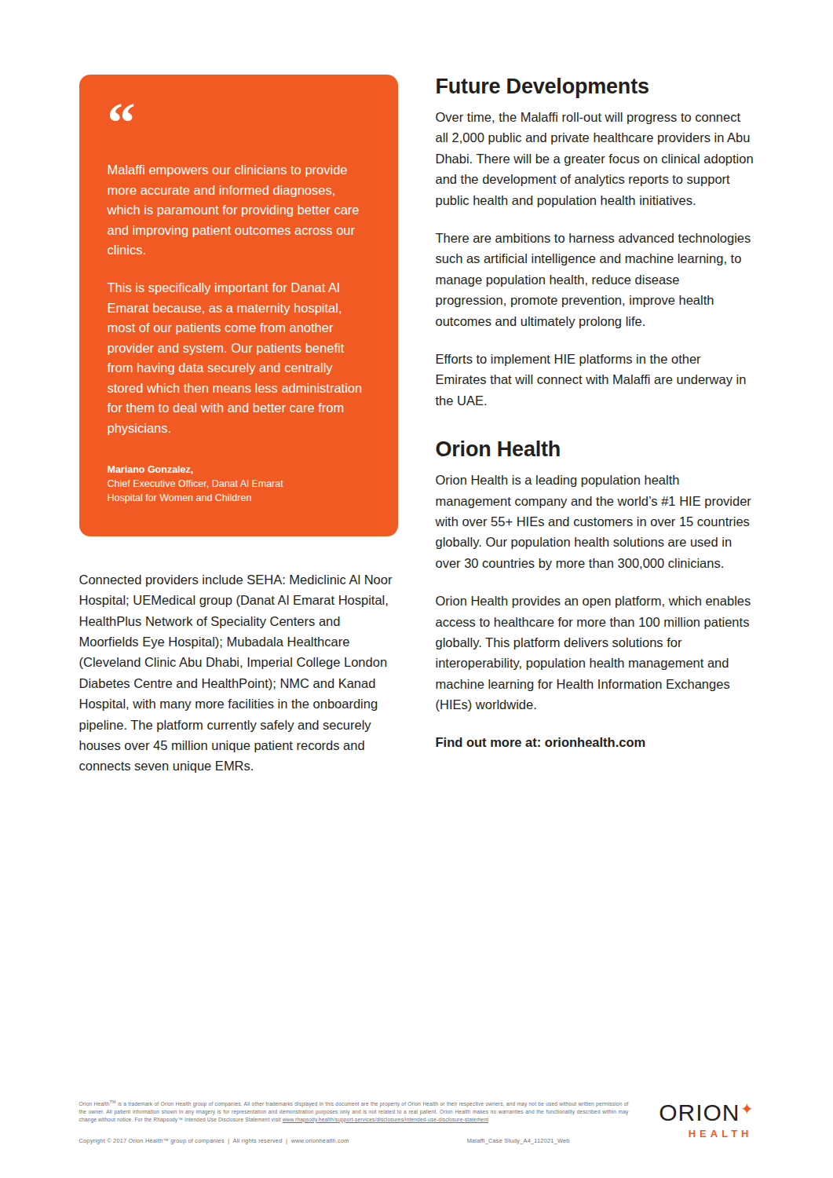“
Malaffi empowers our clinicians to provide more accurate and informed diagnoses, which is paramount for providing better care and improving patient outcomes across our clinics.
This is specifically important for Danat Al Emarat because, as a maternity hospital, most of our patients come from another provider and system. Our patients benefit from having data securely and centrally stored which then means less administration for them to deal with and better care from physicians.
Mariano Gonzalez, Chief Executive Officer, Danat Al Emarat
Hospital for Women and Children
Connected providers include SEHA: Mediclinic Al Noor Hospital; UEMedical group (Danat Al Emarat Hospital, HealthPlus Network of Speciality Centers and Moorfields Eye Hospital); Mubadala Healthcare (Cleveland Clinic Abu Dhabi, Imperial College London Diabetes Centre and HealthPoint); NMC and Kanad Hospital, with many more facilities in the onboarding pipeline. The platform currently safely and securely houses over 45 million unique patient records and connects seven unique EMRs.
Future Developments
Over time, the Malaffi roll-out will progress to connect all 2,000 public and private healthcare providers in Abu Dhabi. There will be a greater focus on clinical adoption and the development of analytics reports to support public health and population health initiatives.
There are ambitions to harness advanced technologies such as artificial intelligence and machine learning, to manage population health, reduce disease progression, promote prevention, improve health outcomes and ultimately prolong life.
Efforts to implement HIE platforms in the other Emirates that will connect with Malaffi are underway in the UAE.
Orion Health
Orion Health is a leading population health management company and the world’s #1 HIE provider with over 55+ HIEs and customers in over 15 countries globally. Our population health solutions are used in over 30 countries by more than 300,000 clinicians.
Orion Health provides an open platform, which enables access to healthcare for more than 100 million patients globally. This platform delivers solutions for interoperability, population health management and machine learning for Health Information Exchanges (HIEs) worldwide.
Find out more at: orionhealth.com
Orion HealthTM is a trademark of Orion Health group of companies. All other trademarks displayed in this document are the property of Orion Health or their respective owners, and may not be used without written permission of the owner. All patient information shown in any imagery is for representation and demonstration purposes only and is not related to a real patient. Orion Health makes no warranties and the functionality described within may change without notice. For the Rhapsody™ Intended Use Disclosure Statement visit www.rhapsody.health/support-services/disclosures/intended-use-disclosure-statement
Copyright © 2017 Orion Health™ group of companies | All rights reserved | www.orionhealth.com Malaffi_Case Study_A4_112021_Web
ORION✦
HEALTH